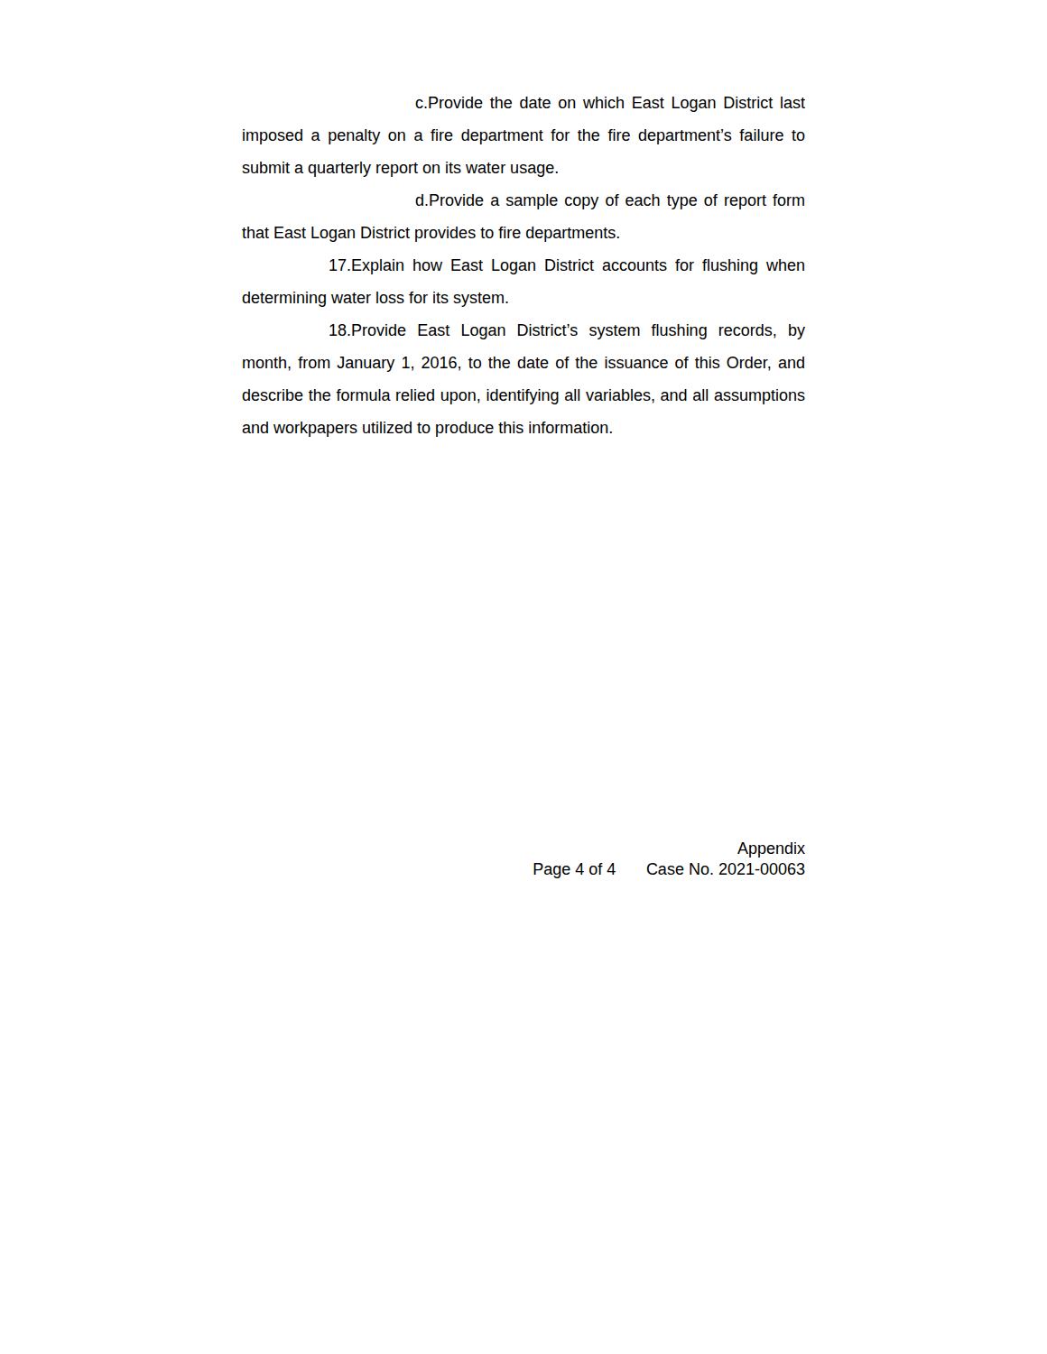c. Provide the date on which East Logan District last imposed a penalty on a fire department for the fire department’s failure to submit a quarterly report on its water usage.
d. Provide a sample copy of each type of report form that East Logan District provides to fire departments.
17. Explain how East Logan District accounts for flushing when determining water loss for its system.
18. Provide East Logan District’s system flushing records, by month, from January 1, 2016, to the date of the issuance of this Order, and describe the formula relied upon, identifying all variables, and all assumptions and workpapers utilized to produce this information.
Appendix
Page 4 of 4 Case No. 2021-00063